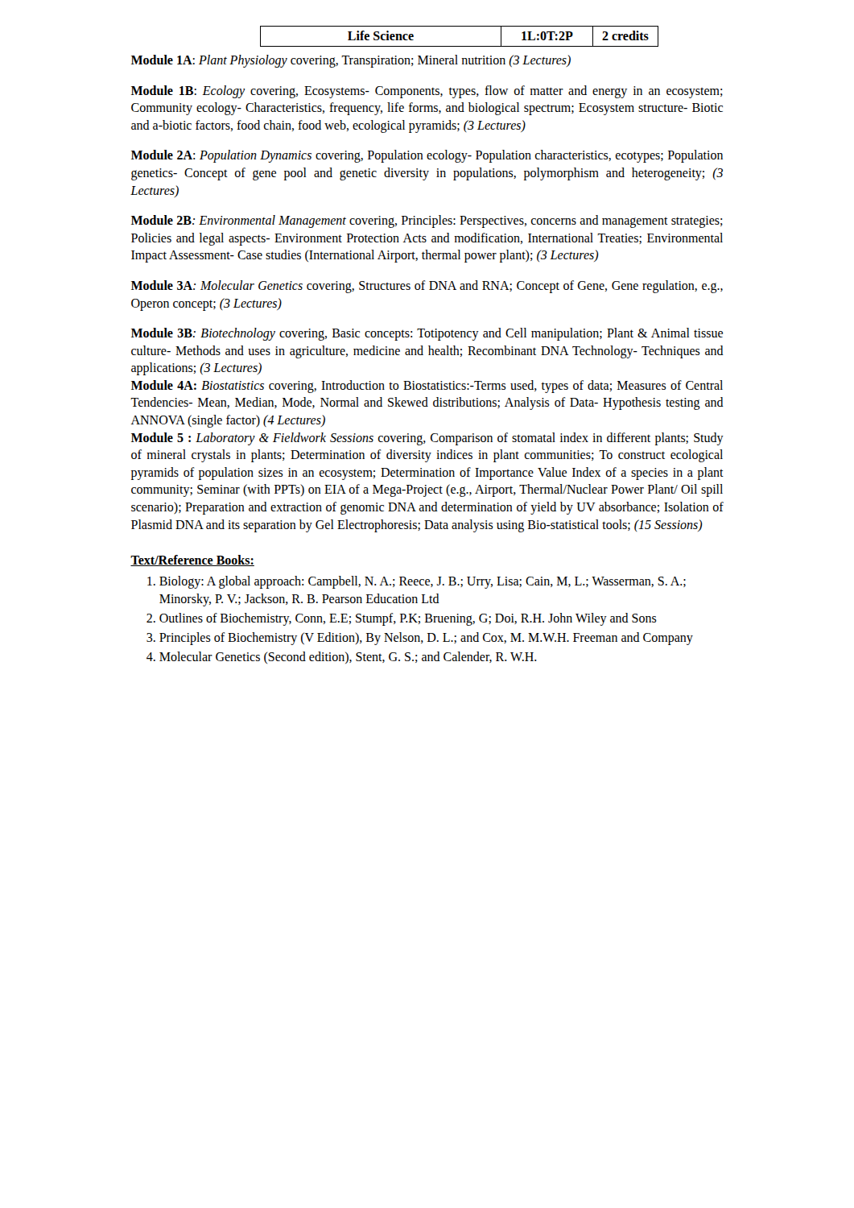| | Life Science | 1L:0T:2P | 2 credits |
Module 1A: Plant Physiology covering, Transpiration; Mineral nutrition (3 Lectures)
Module 1B: Ecology covering, Ecosystems- Components, types, flow of matter and energy in an ecosystem; Community ecology- Characteristics, frequency, life forms, and biological spectrum; Ecosystem structure- Biotic and a-biotic factors, food chain, food web, ecological pyramids; (3 Lectures)
Module 2A: Population Dynamics covering, Population ecology- Population characteristics, ecotypes; Population genetics- Concept of gene pool and genetic diversity in populations, polymorphism and heterogeneity; (3 Lectures)
Module 2B: Environmental Management covering, Principles: Perspectives, concerns and management strategies; Policies and legal aspects- Environment Protection Acts and modification, International Treaties; Environmental Impact Assessment- Case studies (International Airport, thermal power plant); (3 Lectures)
Module 3A: Molecular Genetics covering, Structures of DNA and RNA; Concept of Gene, Gene regulation, e.g., Operon concept; (3 Lectures)
Module 3B: Biotechnology covering, Basic concepts: Totipotency and Cell manipulation; Plant & Animal tissue culture- Methods and uses in agriculture, medicine and health; Recombinant DNA Technology- Techniques and applications; (3 Lectures)
Module 4A: Biostatistics covering, Introduction to Biostatistics:-Terms used, types of data; Measures of Central Tendencies- Mean, Median, Mode, Normal and Skewed distributions; Analysis of Data- Hypothesis testing and ANNOVA (single factor) (4 Lectures)
Module 5 : Laboratory & Fieldwork Sessions covering, Comparison of stomatal index in different plants; Study of mineral crystals in plants; Determination of diversity indices in plant communities; To construct ecological pyramids of population sizes in an ecosystem; Determination of Importance Value Index of a species in a plant community; Seminar (with PPTs) on EIA of a Mega-Project (e.g., Airport, Thermal/Nuclear Power Plant/ Oil spill scenario); Preparation and extraction of genomic DNA and determination of yield by UV absorbance; Isolation of Plasmid DNA and its separation by Gel Electrophoresis; Data analysis using Bio-statistical tools; (15 Sessions)
Text/Reference Books:
Biology: A global approach: Campbell, N. A.; Reece, J. B.; Urry, Lisa; Cain, M, L.; Wasserman, S. A.; Minorsky, P. V.; Jackson, R. B. Pearson Education Ltd
Outlines of Biochemistry, Conn, E.E; Stumpf, P.K; Bruening, G; Doi, R.H. John Wiley and Sons
Principles of Biochemistry (V Edition), By Nelson, D. L.; and Cox, M. M.W.H. Freeman and Company
Molecular Genetics (Second edition), Stent, G. S.; and Calender, R. W.H.